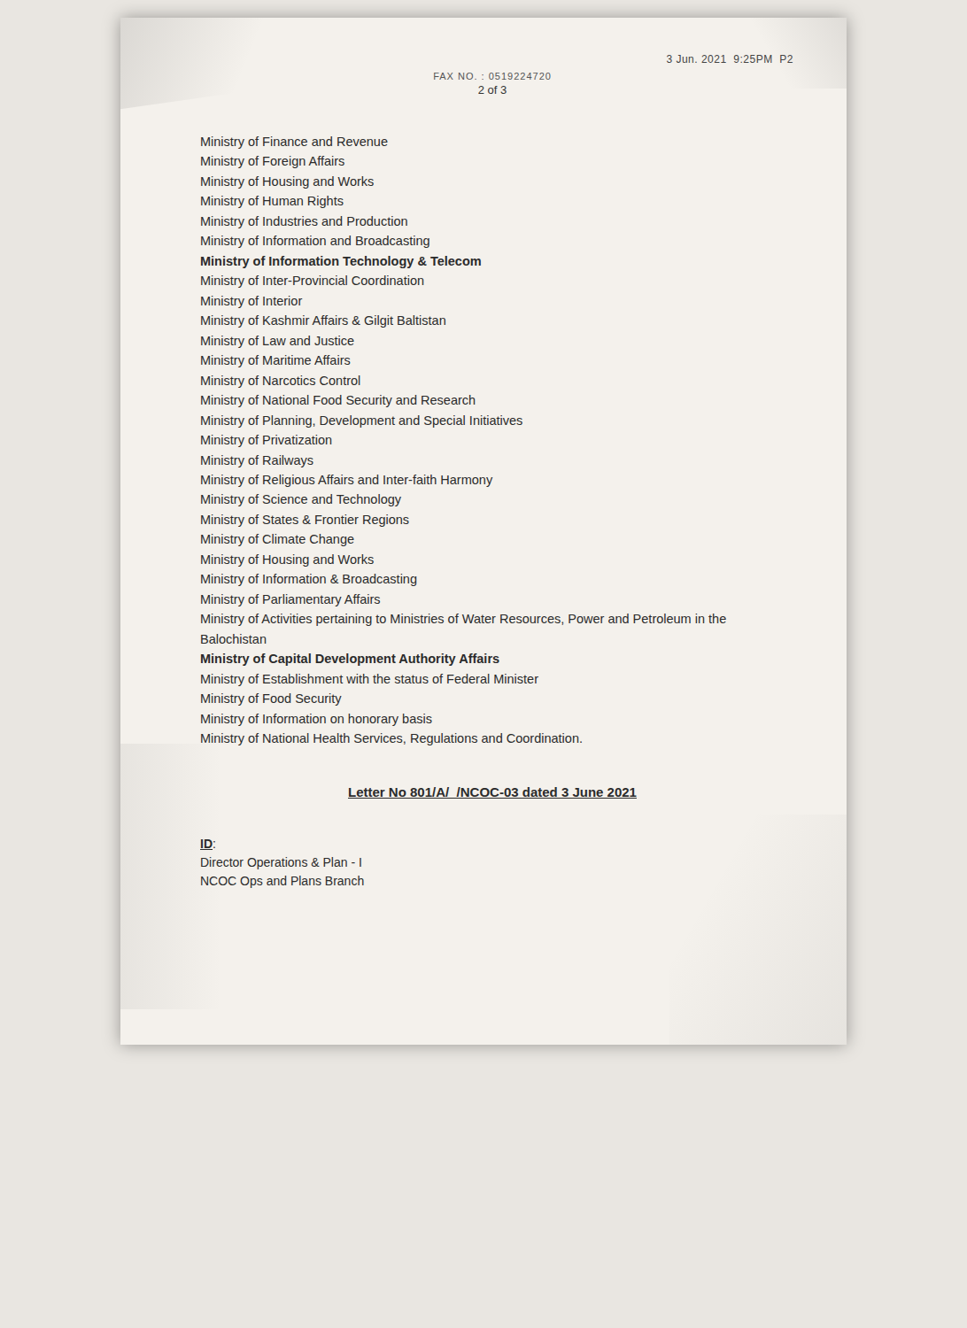3 Jun. 2021 9:25PM P2
FAX NO. : 0519224720
2 of 3
Ministry of Finance and Revenue
Ministry of Foreign Affairs
Ministry of Housing and Works
Ministry of Human Rights
Ministry of Industries and Production
Ministry of Information and Broadcasting
Ministry of Information Technology & Telecom
Ministry of Inter-Provincial Coordination
Ministry of Interior
Ministry of Kashmir Affairs & Gilgit Baltistan
Ministry of Law and Justice
Ministry of Maritime Affairs
Ministry of Narcotics Control
Ministry of National Food Security and Research
Ministry of Planning, Development and Special Initiatives
Ministry of Privatization
Ministry of Railways
Ministry of Religious Affairs and Inter-faith Harmony
Ministry of Science and Technology
Ministry of States & Frontier Regions
Ministry of Climate Change
Ministry of Housing and Works
Ministry of Information & Broadcasting
Ministry of Parliamentary Affairs
Ministry of Activities pertaining to Ministries of Water Resources, Power and Petroleum in the Balochistan
Ministry of Capital Development Authority Affairs
Ministry of Establishment with the status of Federal Minister
Ministry of Food Security
Ministry of Information on honorary basis
Ministry of National Health Services, Regulations and Coordination.
Letter No 801/A/ /NCOC-03 dated 3 June 2021
ID:
Director Operations & Plan - I
NCOC Ops and Plans Branch